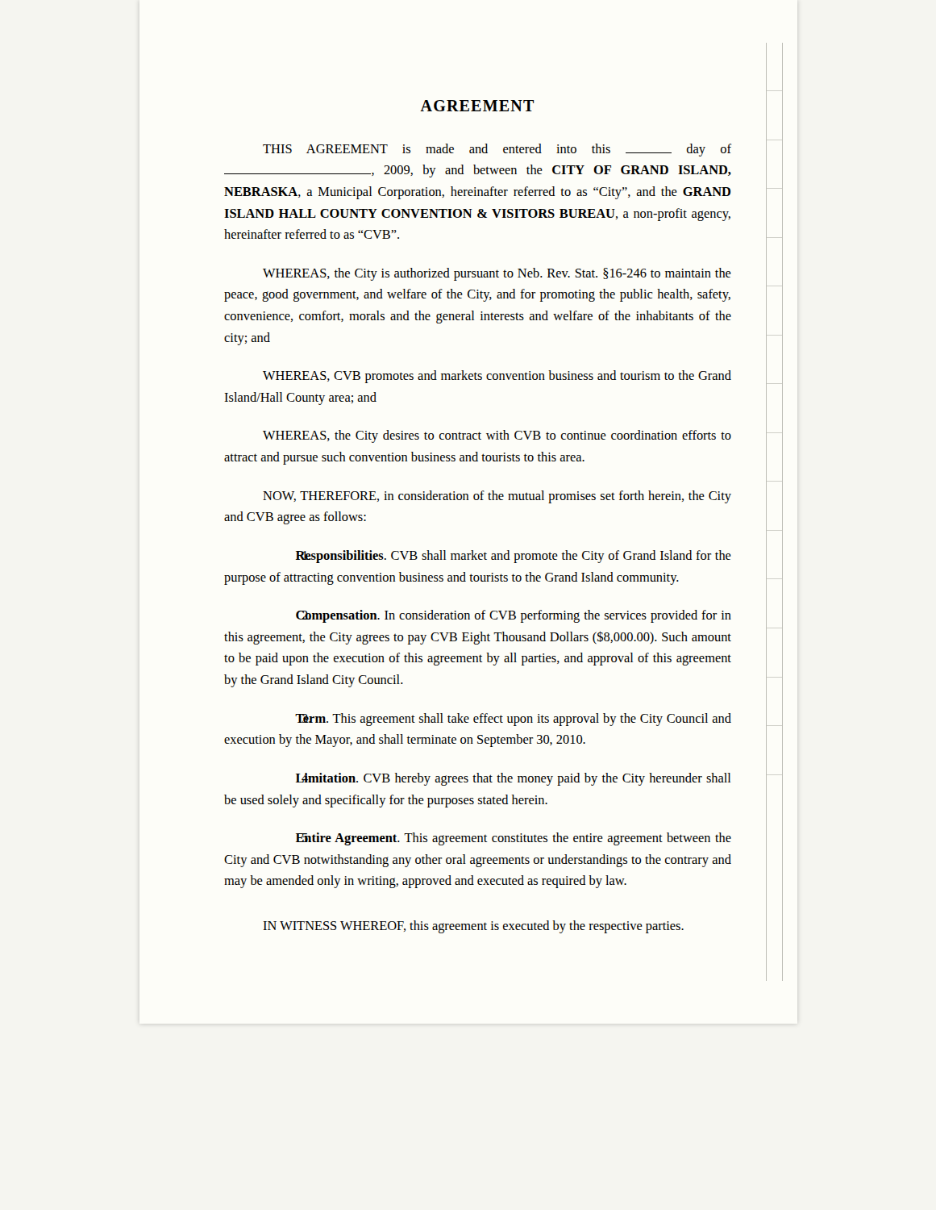AGREEMENT
THIS AGREEMENT is made and entered into this day of , 2009, by and between the CITY OF GRAND ISLAND, NEBRASKA, a Municipal Corporation, hereinafter referred to as “City”, and the GRAND ISLAND HALL COUNTY CONVENTION & VISITORS BUREAU, a non-profit agency, hereinafter referred to as “CVB”.
WHEREAS, the City is authorized pursuant to Neb. Rev. Stat. §16-246 to maintain the peace, good government, and welfare of the City, and for promoting the public health, safety, convenience, comfort, morals and the general interests and welfare of the inhabitants of the city; and
WHEREAS, CVB promotes and markets convention business and tourism to the Grand Island/Hall County area; and
WHEREAS, the City desires to contract with CVB to continue coordination efforts to attract and pursue such convention business and tourists to this area.
NOW, THEREFORE, in consideration of the mutual promises set forth herein, the City and CVB agree as follows:
1. Responsibilities. CVB shall market and promote the City of Grand Island for the purpose of attracting convention business and tourists to the Grand Island community.
2. Compensation. In consideration of CVB performing the services provided for in this agreement, the City agrees to pay CVB Eight Thousand Dollars ($8,000.00). Such amount to be paid upon the execution of this agreement by all parties, and approval of this agreement by the Grand Island City Council.
3. Term. This agreement shall take effect upon its approval by the City Council and execution by the Mayor, and shall terminate on September 30, 2010.
4. Limitation. CVB hereby agrees that the money paid by the City hereunder shall be used solely and specifically for the purposes stated herein.
5. Entire Agreement. This agreement constitutes the entire agreement between the City and CVB notwithstanding any other oral agreements or understandings to the contrary and may be amended only in writing, approved and executed as required by law.
IN WITNESS WHEREOF, this agreement is executed by the respective parties.